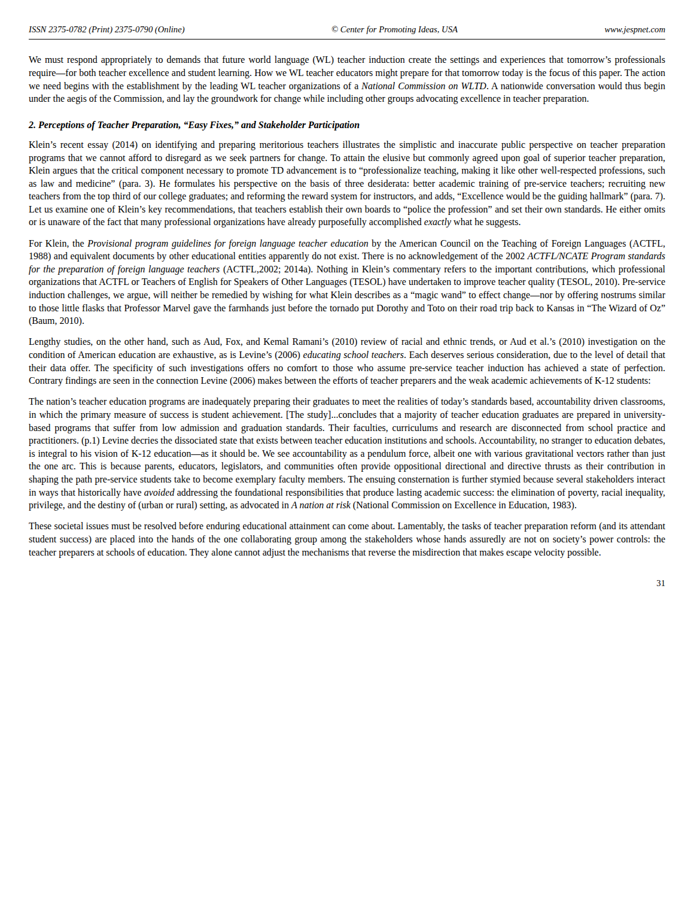ISSN 2375-0782 (Print) 2375-0790 (Online) © Center for Promoting Ideas, USA www.jespnet.com
We must respond appropriately to demands that future world language (WL) teacher induction create the settings and experiences that tomorrow’s professionals require—for both teacher excellence and student learning. How we WL teacher educators might prepare for that tomorrow today is the focus of this paper. The action we need begins with the establishment by the leading WL teacher organizations of a National Commission on WLTD. A nationwide conversation would thus begin under the aegis of the Commission, and lay the groundwork for change while including other groups advocating excellence in teacher preparation.
2. Perceptions of Teacher Preparation, “Easy Fixes,” and Stakeholder Participation
Klein’s recent essay (2014) on identifying and preparing meritorious teachers illustrates the simplistic and inaccurate public perspective on teacher preparation programs that we cannot afford to disregard as we seek partners for change. To attain the elusive but commonly agreed upon goal of superior teacher preparation, Klein argues that the critical component necessary to promote TD advancement is to “professionalize teaching, making it like other well-respected professions, such as law and medicine” (para. 3). He formulates his perspective on the basis of three desiderata: better academic training of pre-service teachers; recruiting new teachers from the top third of our college graduates; and reforming the reward system for instructors, and adds, “Excellence would be the guiding hallmark” (para. 7). Let us examine one of Klein’s key recommendations, that teachers establish their own boards to “police the profession” and set their own standards. He either omits or is unaware of the fact that many professional organizations have already purposefully accomplished exactly what he suggests.
For Klein, the Provisional program guidelines for foreign language teacher education by the American Council on the Teaching of Foreign Languages (ACTFL, 1988) and equivalent documents by other educational entities apparently do not exist. There is no acknowledgement of the 2002 ACTFL/NCATE Program standards for the preparation of foreign language teachers (ACTFL,2002; 2014a). Nothing in Klein’s commentary refers to the important contributions, which professional organizations that ACTFL or Teachers of English for Speakers of Other Languages (TESOL) have undertaken to improve teacher quality (TESOL, 2010). Pre-service induction challenges, we argue, will neither be remedied by wishing for what Klein describes as a “magic wand” to effect change—nor by offering nostrums similar to those little flasks that Professor Marvel gave the farmhands just before the tornado put Dorothy and Toto on their road trip back to Kansas in “The Wizard of Oz” (Baum, 2010).
Lengthy studies, on the other hand, such as Aud, Fox, and Kemal Ramani’s (2010) review of racial and ethnic trends, or Aud et al.’s (2010) investigation on the condition of American education are exhaustive, as is Levine’s (2006) educating school teachers. Each deserves serious consideration, due to the level of detail that their data offer. The specificity of such investigations offers no comfort to those who assume pre-service teacher induction has achieved a state of perfection. Contrary findings are seen in the connection Levine (2006) makes between the efforts of teacher preparers and the weak academic achievements of K-12 students:
The nation’s teacher education programs are inadequately preparing their graduates to meet the realities of today’s standards based, accountability driven classrooms, in which the primary measure of success is student achievement. [The study]...concludes that a majority of teacher education graduates are prepared in university-based programs that suffer from low admission and graduation standards. Their faculties, curriculums and research are disconnected from school practice and practitioners. (p.1) Levine decries the dissociated state that exists between teacher education institutions and schools. Accountability, no stranger to education debates, is integral to his vision of K-12 education—as it should be. We see accountability as a pendulum force, albeit one with various gravitational vectors rather than just the one arc. This is because parents, educators, legislators, and communities often provide oppositional directional and directive thrusts as their contribution in shaping the path pre-service students take to become exemplary faculty members. The ensuing consternation is further stymied because several stakeholders interact in ways that historically have avoided addressing the foundational responsibilities that produce lasting academic success: the elimination of poverty, racial inequality, privilege, and the destiny of (urban or rural) setting, as advocated in A nation at risk (National Commission on Excellence in Education, 1983).
These societal issues must be resolved before enduring educational attainment can come about. Lamentably, the tasks of teacher preparation reform (and its attendant student success) are placed into the hands of the one collaborating group among the stakeholders whose hands assuredly are not on society’s power controls: the teacher preparers at schools of education. They alone cannot adjust the mechanisms that reverse the misdirection that makes escape velocity possible.
31